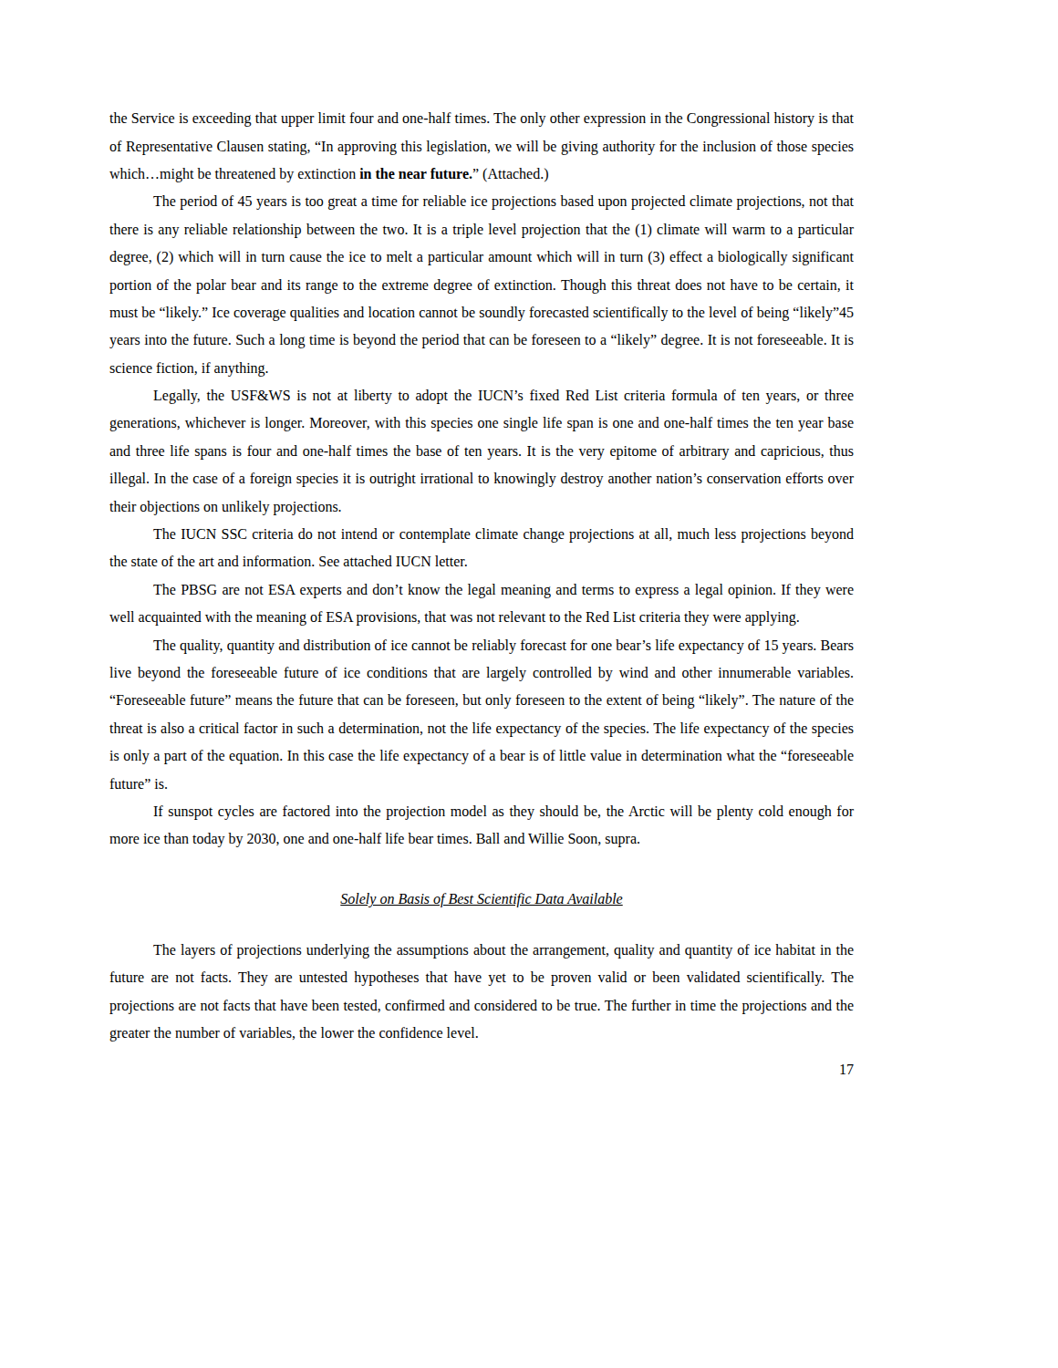the Service is exceeding that upper limit four and one-half times. The only other expression in the Congressional history is that of Representative Clausen stating, “In approving this legislation, we will be giving authority for the inclusion of those species which…might be threatened by extinction in the near future.” (Attached.)
The period of 45 years is too great a time for reliable ice projections based upon projected climate projections, not that there is any reliable relationship between the two. It is a triple level projection that the (1) climate will warm to a particular degree, (2) which will in turn cause the ice to melt a particular amount which will in turn (3) effect a biologically significant portion of the polar bear and its range to the extreme degree of extinction. Though this threat does not have to be certain, it must be “likely.” Ice coverage qualities and location cannot be soundly forecasted scientifically to the level of being “likely”45 years into the future. Such a long time is beyond the period that can be foreseen to a “likely” degree. It is not foreseeable. It is science fiction, if anything.
Legally, the USF&WS is not at liberty to adopt the IUCN’s fixed Red List criteria formula of ten years, or three generations, whichever is longer. Moreover, with this species one single life span is one and one-half times the ten year base and three life spans is four and one-half times the base of ten years. It is the very epitome of arbitrary and capricious, thus illegal. In the case of a foreign species it is outright irrational to knowingly destroy another nation’s conservation efforts over their objections on unlikely projections.
The IUCN SSC criteria do not intend or contemplate climate change projections at all, much less projections beyond the state of the art and information. See attached IUCN letter.
The PBSG are not ESA experts and don’t know the legal meaning and terms to express a legal opinion. If they were well acquainted with the meaning of ESA provisions, that was not relevant to the Red List criteria they were applying.
The quality, quantity and distribution of ice cannot be reliably forecast for one bear’s life expectancy of 15 years. Bears live beyond the foreseeable future of ice conditions that are largely controlled by wind and other innumerable variables. “Foreseeable future” means the future that can be foreseen, but only foreseen to the extent of being “likely”. The nature of the threat is also a critical factor in such a determination, not the life expectancy of the species. The life expectancy of the species is only a part of the equation. In this case the life expectancy of a bear is of little value in determination what the “foreseeable future” is.
If sunspot cycles are factored into the projection model as they should be, the Arctic will be plenty cold enough for more ice than today by 2030, one and one-half life bear times. Ball and Willie Soon, supra.
Solely on Basis of Best Scientific Data Available
The layers of projections underlying the assumptions about the arrangement, quality and quantity of ice habitat in the future are not facts. They are untested hypotheses that have yet to be proven valid or been validated scientifically. The projections are not facts that have been tested, confirmed and considered to be true. The further in time the projections and the greater the number of variables, the lower the confidence level.
17